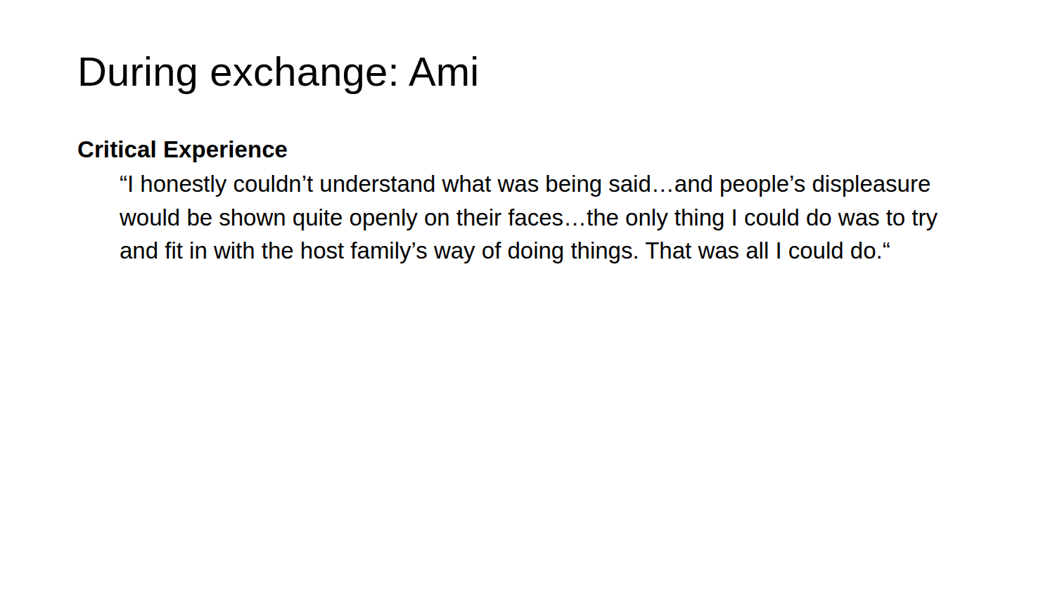During exchange: Ami
Critical Experience
“I honestly couldn’t understand what was being said…and people’s displeasure would be shown quite openly on their faces…the only thing I could do was to try and fit in with the host family’s way of doing things. That was all I could do.“